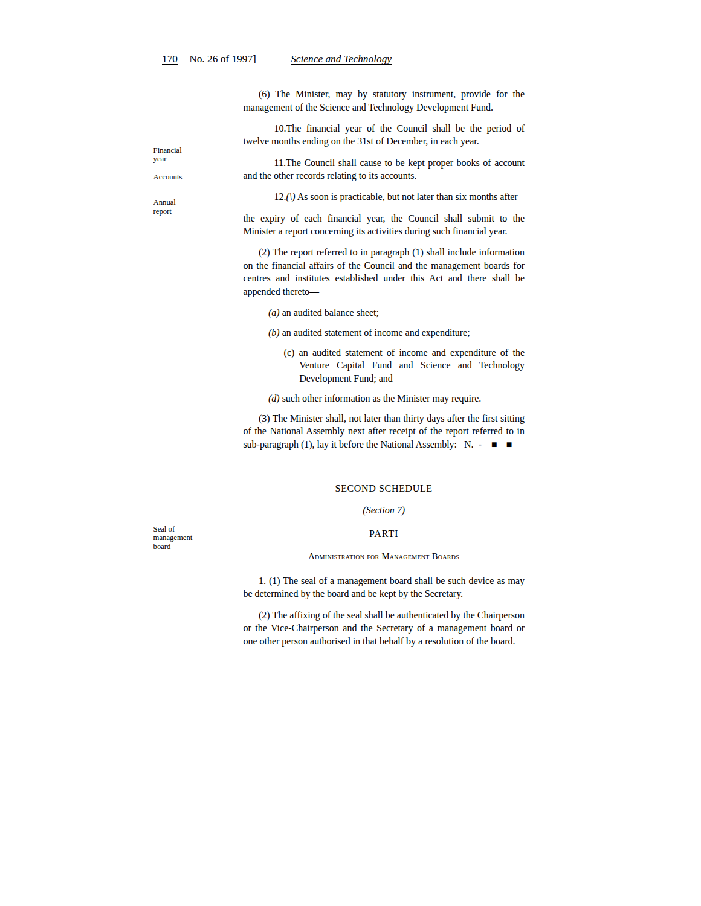170 No. 26 of 1997] Science and Technology
(6) The Minister, may by statutory instrument, provide for the management of the Science and Technology Development Fund.
Financial
year
10. The financial year of the Council shall be the period of twelve months ending on the 31st of December, in each year.
Accounts
11. The Council shall cause to be kept proper books of account and the other records relating to its accounts.
Annual
report
12.(\) As soon is practicable, but not later than six months after
the expiry of each financial year, the Council shall submit to the Minister a report concerning its activities during such financial year.
(2) The report referred to in paragraph (1) shall include information on the financial affairs of the Council and the management boards for centres and institutes established under this Act and there shall be appended thereto—
(a) an audited balance sheet;
(b) an audited statement of income and expenditure;
(c) an audited statement of income and expenditure of the Venture Capital Fund and Science and Technology Development Fund; and
(d) such other information as the Minister may require.
(3) The Minister shall, not later than thirty days after the first sitting of the National Assembly next after receipt of the report referred to in sub-paragraph (1), lay it before the National Assembly: N. - ■ ■
SECOND SCHEDULE
(Section 7)
PARTI
Administration for Management Boards
Seal of
management
board
1. (1) The seal of a management board shall be such device as may be determined by the board and be kept by the Secretary.
(2) The affixing of the seal shall be authenticated by the Chairperson or the Vice-Chairperson and the Secretary of a management board or one other person authorised in that behalf by a resolution of the board.